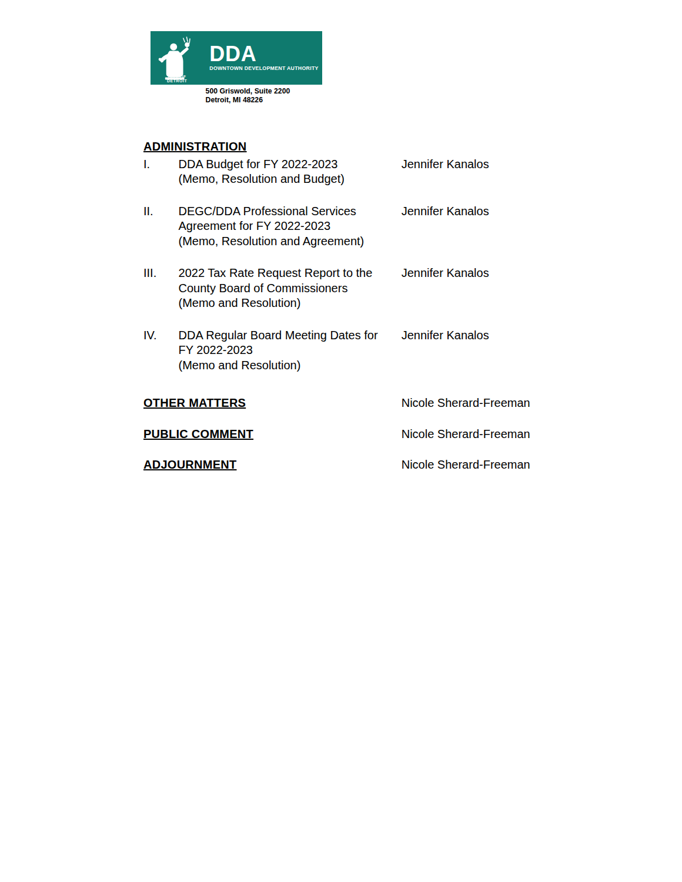CITY OF
DETROIT
DDA
DOWNTOWN DEVELOPMENT AUTHORITY
500 Griswold, Suite 2200
Detroit, MI 48226
ADMINISTRATION
| I. | DDA Budget for FY 2022-2023 (Memo, Resolution and Budget) | Jennifer Kanalos |
| II. | DEGC/DDA Professional Services Agreement for FY 2022-2023 (Memo, Resolution and Agreement) | Jennifer Kanalos |
| III. | 2022 Tax Rate Request Report to the County Board of Commissioners (Memo and Resolution) | Jennifer Kanalos |
| IV. | DDA Regular Board Meeting Dates for FY 2022-2023 (Memo and Resolution) | Jennifer Kanalos |
| OTHER MATTERS | Nicole Sherard-Freeman |
| PUBLIC COMMENT | Nicole Sherard-Freeman |
| ADJOURNMENT | Nicole Sherard-Freeman |